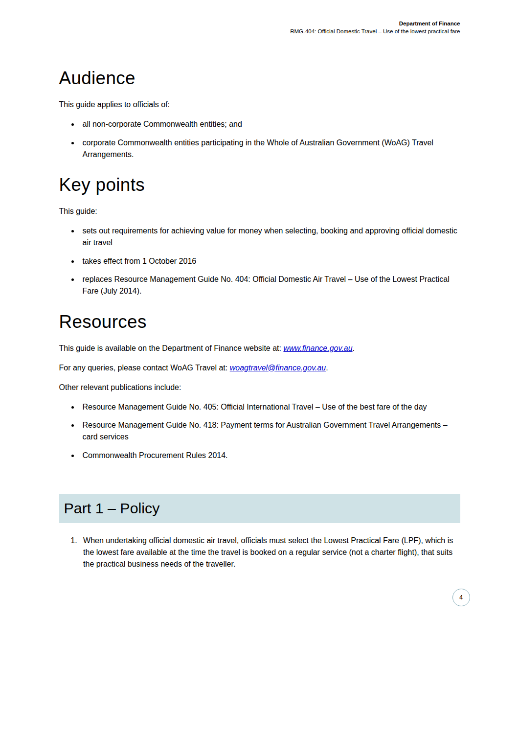Department of Finance
RMG-404: Official Domestic Travel – Use of the lowest practical fare
Audience
This guide applies to officials of:
all non-corporate Commonwealth entities; and
corporate Commonwealth entities participating in the Whole of Australian Government (WoAG) Travel Arrangements.
Key points
This guide:
sets out requirements for achieving value for money when selecting, booking and approving official domestic air travel
takes effect from 1 October 2016
replaces Resource Management Guide No. 404: Official Domestic Air Travel – Use of the Lowest Practical Fare (July 2014).
Resources
This guide is available on the Department of Finance website at: www.finance.gov.au.
For any queries, please contact WoAG Travel at: woagtravel@finance.gov.au.
Other relevant publications include:
Resource Management Guide No. 405: Official International Travel – Use of the best fare of the day
Resource Management Guide No. 418: Payment terms for Australian Government Travel Arrangements – card services
Commonwealth Procurement Rules 2014.
Part 1 – Policy
When undertaking official domestic air travel, officials must select the Lowest Practical Fare (LPF), which is the lowest fare available at the time the travel is booked on a regular service (not a charter flight), that suits the practical business needs of the traveller.
4